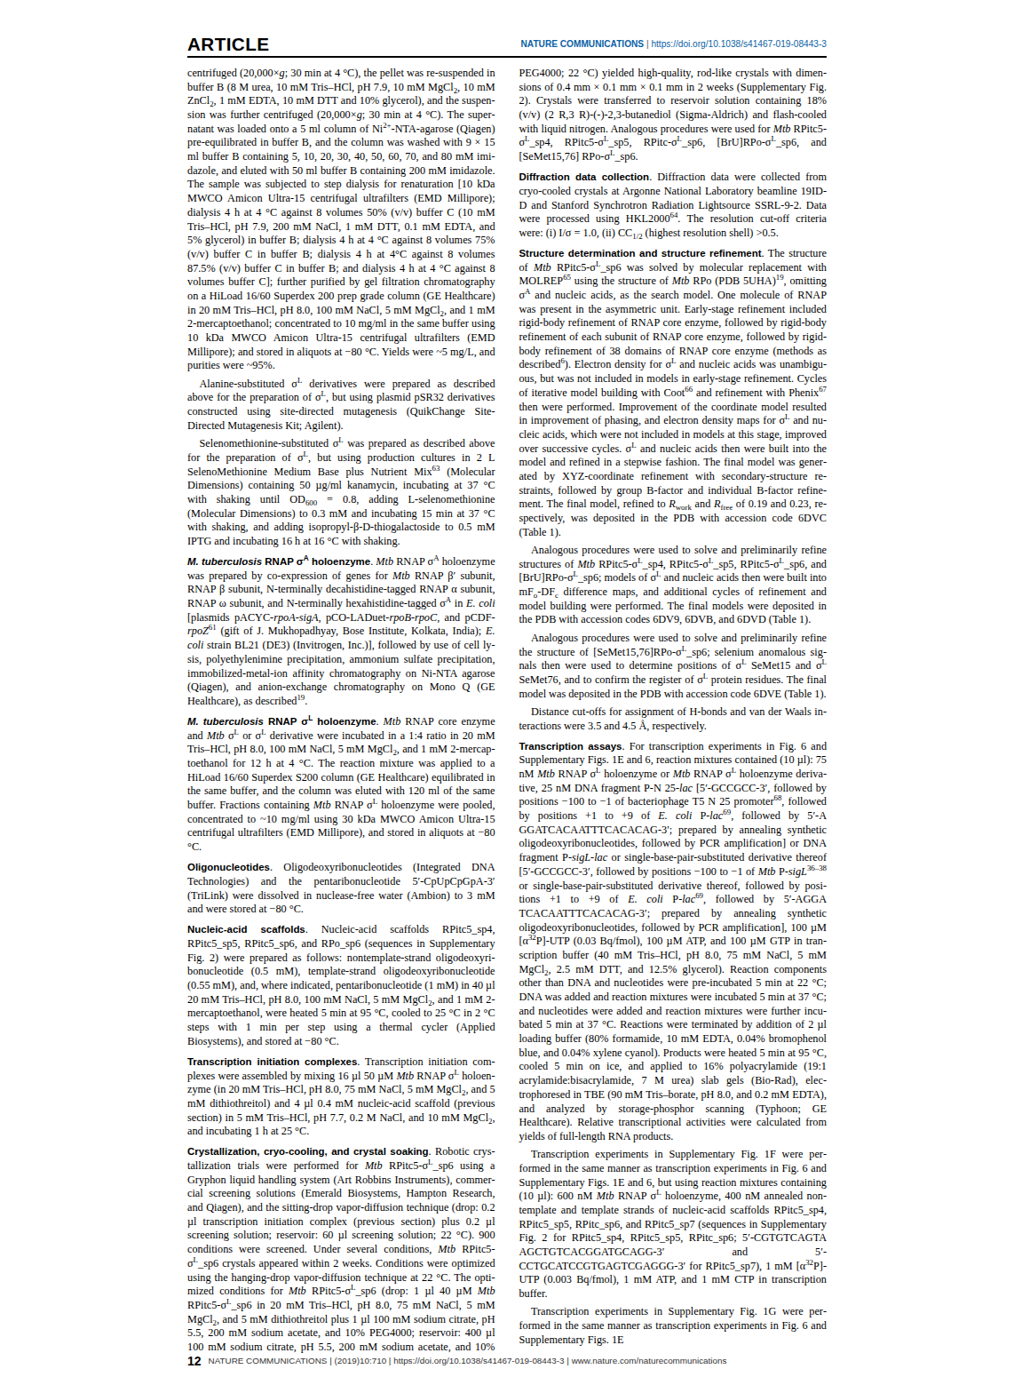Article
NATURE COMMUNICATIONS | https://doi.org/10.1038/s41467-019-08443-3
centrifuged (20,000×g; 30 min at 4 °C), the pellet was re-suspended in buffer B (8 M urea, 10 mM Tris–HCl, pH 7.9, 10 mM MgCl2, 10 mM ZnCl2, 1 mM EDTA, 10 mM DTT and 10% glycerol), and the suspension was further centrifuged (20,000×g; 30 min at 4 °C). The supernatant was loaded onto a 5 ml column of Ni2+-NTA-agarose (Qiagen) pre-equilibrated in buffer B, and the column was washed with 9 × 15 ml buffer B containing 5, 10, 20, 30, 40, 50, 60, 70, and 80 mM imidazole, and eluted with 50 ml buffer B containing 200 mM imidazole. The sample was subjected to step dialysis for renaturation [10 kDa MWCO Amicon Ultra-15 centrifugal ultrafilters (EMD Millipore); dialysis 4 h at 4 °C against 8 volumes 50% (v/v) buffer C (10 mM Tris–HCl, pH 7.9, 200 mM NaCl, 1 mM DTT, 0.1 mM EDTA, and 5% glycerol) in buffer B; dialysis 4 h at 4 °C against 8 volumes 75% (v/v) buffer C in buffer B; dialysis 4 h at 4°C against 8 volumes 87.5% (v/v) buffer C in buffer B; and dialysis 4 h at 4 °C against 8 volumes buffer C]; further purified by gel filtration chromatography on a HiLoad 16/60 Superdex 200 prep grade column (GE Healthcare) in 20 mM Tris–HCl, pH 8.0, 100 mM NaCl, 5 mM MgCl2, and 1 mM 2-mercaptoethanol; concentrated to 10 mg/ml in the same buffer using 10 kDa MWCO Amicon Ultra-15 centrifugal ultrafilters (EMD Millipore); and stored in aliquots at −80 °C. Yields were ~5 mg/L, and purities were ~95%.
Alanine-substituted σL derivatives were prepared as described above for the preparation of σL, but using plasmid pSR32 derivatives constructed using site-directed mutagenesis (QuikChange Site-Directed Mutagenesis Kit; Agilent).
Selenomethionine-substituted σL was prepared as described above for the preparation of σL, but using production cultures in 2 L SelenoMethionine Medium Base plus Nutrient Mix63 (Molecular Dimensions) containing 50 µg/ml kanamycin, incubating at 37 °C with shaking until OD600 = 0.8, adding L-selenomethionine (Molecular Dimensions) to 0.3 mM and incubating 15 min at 37 °C with shaking, and adding isopropyl-β-D-thiogalactoside to 0.5 mM IPTG and incubating 16 h at 16 °C with shaking.
M. tuberculosis RNAP σA holoenzyme
. Mtb RNAP σA holoenzyme was prepared by co-expression of genes for Mtb RNAP β′ subunit, RNAP β subunit, N-terminally decahistidine-tagged RNAP α subunit, RNAP ω subunit, and N-terminally hexahistidine-tagged σA in E. coli [plasmids pACYC-rpoA-sigA, pCO-LADuet-rpoB-rpoC, and pCDF-rpoZ61 (gift of J. Mukhopadhyay, Bose Institute, Kolkata, India); E. coli strain BL21 (DE3) (Invitrogen, Inc.)], followed by use of cell lysis, polyethylenimine precipitation, ammonium sulfate precipitation, immobilized-metal-ion affinity chromatography on Ni-NTA agarose (Qiagen), and anion-exchange chromatography on Mono Q (GE Healthcare), as described19.
M. tuberculosis RNAP σL holoenzyme
. Mtb RNAP core enzyme and Mtb σL or σL derivative were incubated in a 1:4 ratio in 20 mM Tris–HCl, pH 8.0, 100 mM NaCl, 5 mM MgCl2, and 1 mM 2-mercaptoethanol for 12 h at 4 °C. The reaction mixture was applied to a HiLoad 16/60 Superdex S200 column (GE Healthcare) equilibrated in the same buffer, and the column was eluted with 120 ml of the same buffer. Fractions containing Mtb RNAP σL holoenzyme were pooled, concentrated to ~10 mg/ml using 30 kDa MWCO Amicon Ultra-15 centrifugal ultrafilters (EMD Millipore), and stored in aliquots at −80 °C.
Oligonucleotides
. Oligodeoxyribonucleotides (Integrated DNA Technologies) and the pentaribonucleotide 5′-CpUpCpGpA-3′ (TriLink) were dissolved in nuclease-free water (Ambion) to 3 mM and were stored at −80 °C.
Nucleic-acid scaffolds
. Nucleic-acid scaffolds RPitc5_sp4, RPitc5_sp5, RPitc5_sp6, and RPo_sp6 (sequences in Supplementary Fig. 2) were prepared as follows: nontemplate-strand oligodeoxyribonucleotide (0.5 mM), template-strand oligodeoxyribonucleotide (0.55 mM), and, where indicated, pentaribonucleotide (1 mM) in 40 µl 20 mM Tris–HCl, pH 8.0, 100 mM NaCl, 5 mM MgCl2, and 1 mM 2-mercaptoethanol, were heated 5 min at 95 °C, cooled to 25 °C in 2 °C steps with 1 min per step using a thermal cycler (Applied Biosystems), and stored at −80 °C.
Transcription initiation complexes
. Transcription initiation complexes were assembled by mixing 16 µl 50 µM Mtb RNAP σL holoenzyme (in 20 mM Tris–HCl, pH 8.0, 75 mM NaCl, 5 mM MgCl2, and 5 mM dithiothreitol) and 4 µl 0.4 mM nucleic-acid scaffold (previous section) in 5 mM Tris–HCl, pH 7.7, 0.2 M NaCl, and 10 mM MgCl2, and incubating 1 h at 25 °C.
Crystallization, cryo-cooling, and crystal soaking
. Robotic crystallization trials were performed for Mtb RPitc5-σL_sp6 using a Gryphon liquid handling system (Art Robbins Instruments), commercial screening solutions (Emerald Biosystems, Hampton Research, and Qiagen), and the sitting-drop vapor-diffusion technique (drop: 0.2 µl transcription initiation complex (previous section) plus 0.2 µl screening solution; reservoir: 60 µl screening solution; 22 °C). 900 conditions were screened. Under several conditions, Mtb RPitc5-σL_sp6 crystals appeared within 2 weeks. Conditions were optimized using the hanging-drop vapor-diffusion technique at 22 °C. The optimized conditions for Mtb RPitc5-σL_sp6 (drop: 1 µl 40 µM Mtb RPitc5-σL_sp6 in 20 mM Tris–HCl, pH 8.0, 75 mM NaCl, 5 mM MgCl2, and 5 mM dithiothreitol plus 1 µl 100 mM sodium citrate, pH 5.5, 200 mM sodium acetate, and 10% PEG4000; reservoir: 400 µl 100 mM sodium citrate, pH 5.5, 200 mM sodium acetate, and 10% PEG4000; 22 °C) yielded high-quality, rod-like crystals with dimensions of 0.4 mm × 0.1 mm × 0.1 mm in 2 weeks (Supplementary Fig. 2). Crystals were transferred to reservoir solution containing 18% (v/v) (2 R,3 R)-(-)-2,3-butanediol (Sigma-Aldrich) and flash-cooled with liquid nitrogen. Analogous procedures were used for Mtb RPitc5-σL_sp4, RPitc5-σL_sp5, RPitc-σL_sp6, [BrU]RPo-σL_sp6, and [SeMet15,76] RPo-σL_sp6.
Diffraction data collection
. Diffraction data were collected from cryo-cooled crystals at Argonne National Laboratory beamline 19ID-D and Stanford Synchrotron Radiation Lightsource SSRL-9-2. Data were processed using HKL200064. The resolution cut-off criteria were: (i) I/σ = 1.0, (ii) CC1/2 (highest resolution shell) >0.5.
Structure determination and structure refinement
. The structure of Mtb RPitc5-σL_sp6 was solved by molecular replacement with MOLREP65 using the structure of Mtb RPo (PDB 5UHA)19, omitting σA and nucleic acids, as the search model. One molecule of RNAP was present in the asymmetric unit. Early-stage refinement included rigid-body refinement of RNAP core enzyme, followed by rigid-body refinement of each subunit of RNAP core enzyme, followed by rigid-body refinement of 38 domains of RNAP core enzyme (methods as described6). Electron density for σL and nucleic acids was unambiguous, but was not included in models in early-stage refinement. Cycles of iterative model building with Coot66 and refinement with Phenix67 then were performed. Improvement of the coordinate model resulted in improvement of phasing, and electron density maps for σL and nucleic acids, which were not included in models at this stage, improved over successive cycles. σL and nucleic acids then were built into the model and refined in a stepwise fashion. The final model was generated by XYZ-coordinate refinement with secondary-structure restraints, followed by group B-factor and individual B-factor refinement. The final model, refined to Rwork and Rfree of 0.19 and 0.23, respectively, was deposited in the PDB with accession code 6DVC (Table 1).
Analogous procedures were used to solve and preliminarily refine structures of Mtb RPitc5-σL_sp4, RPitc5-σL_sp5, RPitc5-σL_sp6, and [BrU]RPo-σL_sp6; models of σL and nucleic acids then were built into mFo-DFc difference maps, and additional cycles of refinement and model building were performed. The final models were deposited in the PDB with accession codes 6DV9, 6DVB, and 6DVD (Table 1).
Analogous procedures were used to solve and preliminarily refine the structure of [SeMet15,76]RPo-σL_sp6; selenium anomalous signals then were used to determine positions of σL SeMet15 and σL SeMet76, and to confirm the register of σL protein residues. The final model was deposited in the PDB with accession code 6DVE (Table 1).
Distance cut-offs for assignment of H-bonds and van der Waals interactions were 3.5 and 4.5 Å, respectively.
Transcription assays
. For transcription experiments in Fig. 6 and Supplementary Figs. 1E and 6, reaction mixtures contained (10 µl): 75 nM Mtb RNAP σL holoenzyme or Mtb RNAP σL holoenzyme derivative, 25 nM DNA fragment P-N 25-lac [5′-GCCGCC-3′, followed by positions −100 to −1 of bacteriophage T5 N 25 promoter68, followed by positions +1 to +9 of E. coli P-lac69, followed by 5′-A GGATCACAATTTCACACAG-3′; prepared by annealing synthetic oligodeoxyribonucleotides, followed by PCR amplification] or DNA fragment P-sigL-lac or single-base-pair-substituted derivative thereof [5′-GCCGCC-3′, followed by positions −100 to −1 of Mtb P-sigL36–38 or single-base-pair-substituted derivative thereof, followed by positions +1 to +9 of E. coli P-lac69, followed by 5′-AGGA TCACAATTTCACACAG-3′; prepared by annealing synthetic oligodeoxyribonucleotides, followed by PCR amplification], 100 µM [α32P]-UTP (0.03 Bq/fmol), 100 µM ATP, and 100 µM GTP in transcription buffer (40 mM Tris–HCl, pH 8.0, 75 mM NaCl, 5 mM MgCl2, 2.5 mM DTT, and 12.5% glycerol). Reaction components other than DNA and nucleotides were pre-incubated 5 min at 22 °C; DNA was added and reaction mixtures were incubated 5 min at 37 °C; and nucleotides were added and reaction mixtures were further incubated 5 min at 37 °C. Reactions were terminated by addition of 2 µl loading buffer (80% formamide, 10 mM EDTA, 0.04% bromophenol blue, and 0.04% xylene cyanol). Products were heated 5 min at 95 °C, cooled 5 min on ice, and applied to 16% polyacrylamide (19:1 acrylamide:bisacrylamide, 7 M urea) slab gels (Bio-Rad), electrophoresed in TBE (90 mM Tris–borate, pH 8.0, and 0.2 mM EDTA), and analyzed by storage-phosphor scanning (Typhoon; GE Healthcare). Relative transcriptional activities were calculated from yields of full-length RNA products.
Transcription experiments in Supplementary Fig. 1F were performed in the same manner as transcription experiments in Fig. 6 and Supplementary Figs. 1E and 6, but using reaction mixtures containing (10 µl): 600 nM Mtb RNAP σL holoenzyme, 400 nM annealed nontemplate and template strands of nucleic-acid scaffolds RPitc5_sp4, RPitc5_sp5, RPitc_sp6, and RPitc5_sp7 (sequences in Supplementary Fig. 2 for RPitc5_sp4, RPitc5_sp5, RPitc_sp6; 5′-CGTGTCAGTA AGCTGTCACGGATGCAGG-3′ and 5′-CCTGCATCCGTGAGTCGAGGG-3′ for RPitc5_sp7), 1 mM [α32P]-UTP (0.003 Bq/fmol), 1 mM ATP, and 1 mM CTP in transcription buffer.
Transcription experiments in Supplementary Fig. 1G were performed in the same manner as transcription experiments in Fig. 6 and Supplementary Figs. 1E
12
NATURE COMMUNICATIONS | (2019)10:710 | https://doi.org/10.1038/s41467-019-08443-3 | www.nature.com/naturecommunications